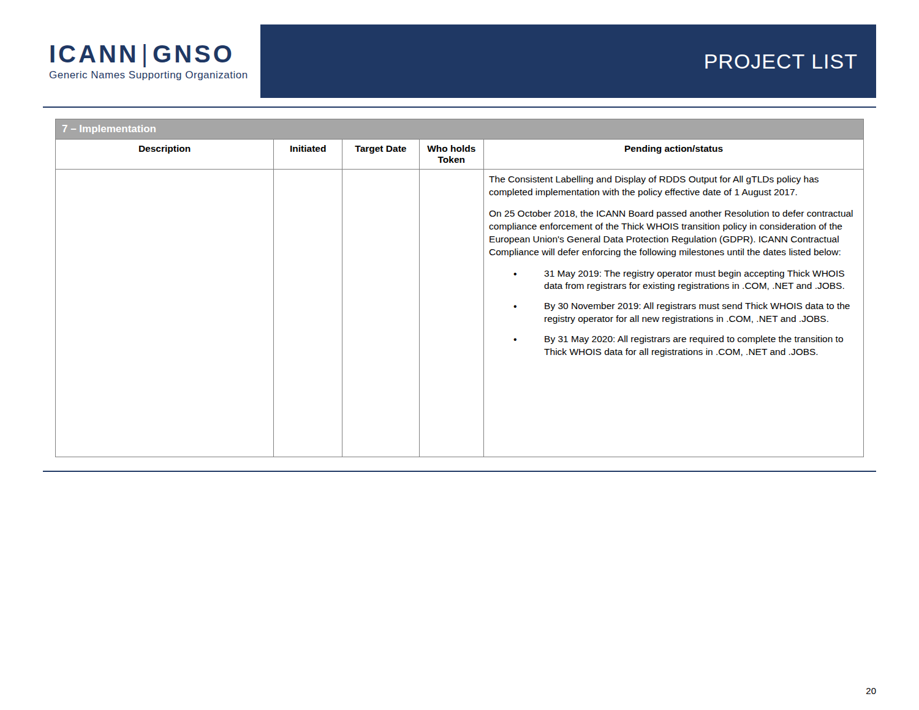ICANN|GNSO
Generic Names Supporting Organization
PROJECT LIST
| 7 – Implementation |
| Description | Initiated | Target Date | Who holds Token | Pending action/status |
| | | | | The Consistent Labelling and Display of RDDS Output for All gTLDs policy has completed implementation with the policy effective date of 1 August 2017. On 25 October 2018, the ICANN Board passed another Resolution to defer contractual compliance enforcement of the Thick WHOIS transition policy in consideration of the European Union's General Data Protection Regulation (GDPR). ICANN Contractual Compliance will defer enforcing the following milestones until the dates listed below: 31 May 2019: The registry operator must begin accepting Thick WHOIS data from registrars for existing registrations in .COM, .NET and .JOBS. By 30 November 2019: All registrars must send Thick WHOIS data to the registry operator for all new registrations in .COM, .NET and .JOBS. By 31 May 2020: All registrars are required to complete the transition to Thick WHOIS data for all registrations in .COM, .NET and .JOBS. |
20